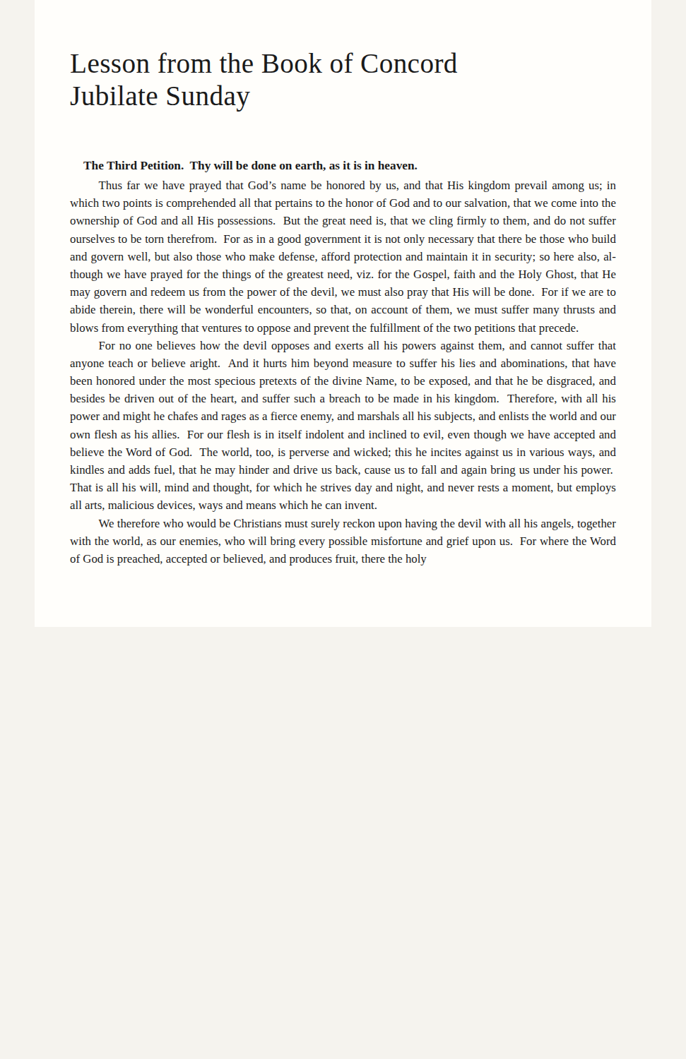Lesson from the Book of Concord Jubilate Sunday
The Third Petition. Thy will be done on earth, as it is in heaven.
Thus far we have prayed that God’s name be honored by us, and that His kingdom prevail among us; in which two points is comprehended all that pertains to the honor of God and to our salvation, that we come into the ownership of God and all His possessions. But the great need is, that we cling firmly to them, and do not suffer ourselves to be torn therefrom. For as in a good government it is not only necessary that there be those who build and govern well, but also those who make defense, afford protection and maintain it in security; so here also, although we have prayed for the things of the greatest need, viz. for the Gospel, faith and the Holy Ghost, that He may govern and redeem us from the power of the devil, we must also pray that His will be done. For if we are to abide therein, there will be wonderful encounters, so that, on account of them, we must suffer many thrusts and blows from everything that ventures to oppose and prevent the fulfillment of the two petitions that precede.
For no one believes how the devil opposes and exerts all his powers against them, and cannot suffer that anyone teach or believe aright. And it hurts him beyond measure to suffer his lies and abominations, that have been honored under the most specious pretexts of the divine Name, to be exposed, and that he be disgraced, and besides be driven out of the heart, and suffer such a breach to be made in his kingdom. Therefore, with all his power and might he chafes and rages as a fierce enemy, and marshals all his subjects, and enlists the world and our own flesh as his allies. For our flesh is in itself indolent and inclined to evil, even though we have accepted and believe the Word of God. The world, too, is perverse and wicked; this he incites against us in various ways, and kindles and adds fuel, that he may hinder and drive us back, cause us to fall and again bring us under his power. That is all his will, mind and thought, for which he strives day and night, and never rests a moment, but employs all arts, malicious devices, ways and means which he can invent.
We therefore who would be Christians must surely reckon upon having the devil with all his angels, together with the world, as our enemies, who will bring every possible misfortune and grief upon us. For where the Word of God is preached, accepted or believed, and produces fruit, there the holy